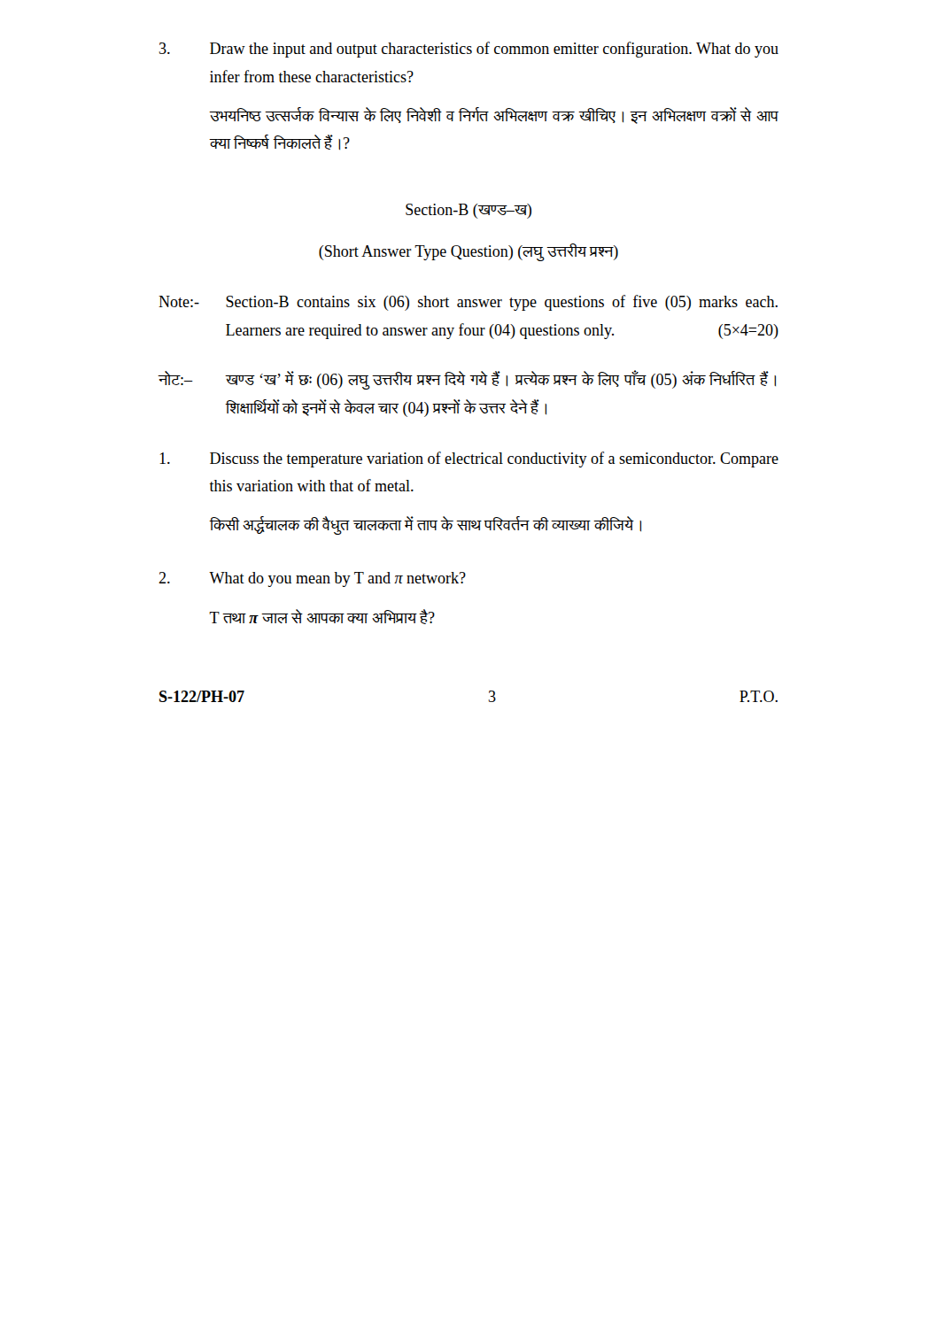3.
Draw the input and output characteristics of common emitter configuration. What do you infer from these characteristics?
उभयनिष्ठ उत्सर्जक विन्यास के लिए निवेशी व निर्गत अभिलक्षण वक्र खीचिए। इन अभिलक्षण वक्रों से आप क्या निष्कर्ष निकालते हैं।?
Section-B (खण्ड–ख)
(Short Answer Type Question) (लघु उत्तरीय प्रश्न)
Note:-
Section-B contains six (06) short answer type questions of five (05) marks each. Learners are required to answer any four (04) questions only. (5×4=20)
नोट:–
खण्ड ‘ख’ में छः (06) लघु उत्तरीय प्रश्न दिये गये हैं। प्रत्येक प्रश्न के लिए पाँच (05) अंक निर्धारित हैं। शिक्षार्थियों को इनमें से केवल चार (04) प्रश्नों के उत्तर देने हैं।
1.
Discuss the temperature variation of electrical conductivity of a semiconductor. Compare this variation with that of metal.
किसी अर्द्धचालक की वैधुत चालकता में ताप के साथ परिवर्तन की व्याख्या कीजिये।
2.
What do you mean by T and π network?
T तथा π जाल से आपका क्या अभिप्राय है?
S-122/PH-07
3
P.T.O.